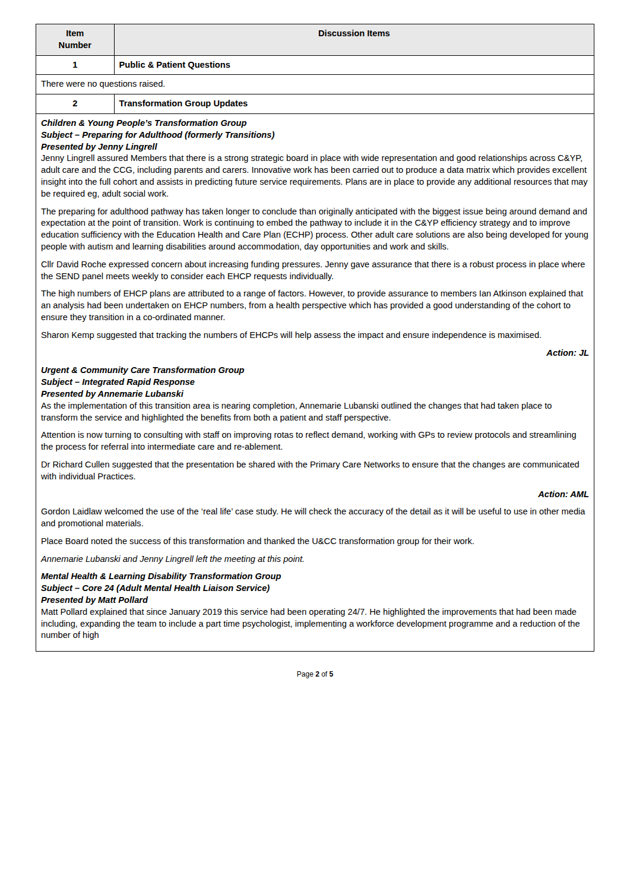| Item Number | Discussion Items |
| --- | --- |
| 1 | Public & Patient Questions |
| There were no questions raised. |
| 2 | Transformation Group Updates |
| Children & Young People’s Transformation Group Subject – Preparing for Adulthood (formerly Transitions) Presented by Jenny Lingrell Jenny Lingrell assured Members that there is a strong strategic board in place with wide representation and good relationships across C&YP, adult care and the CCG, including parents and carers. Innovative work has been carried out to produce a data matrix which provides excellent insight into the full cohort and assists in predicting future service requirements. Plans are in place to provide any additional resources that may be required eg, adult social work. The preparing for adulthood pathway has taken longer to conclude than originally anticipated with the biggest issue being around demand and expectation at the point of transition. Work is continuing to embed the pathway to include it in the C&YP efficiency strategy and to improve education sufficiency with the Education Health and Care Plan (ECHP) process. Other adult care solutions are also being developed for young people with autism and learning disabilities around accommodation, day opportunities and work and skills. Cllr David Roche expressed concern about increasing funding pressures. Jenny gave assurance that there is a robust process in place where the SEND panel meets weekly to consider each EHCP requests individually. The high numbers of EHCP plans are attributed to a range of factors. However, to provide assurance to members Ian Atkinson explained that an analysis had been undertaken on EHCP numbers, from a health perspective which has provided a good understanding of the cohort to ensure they transition in a co-ordinated manner. Sharon Kemp suggested that tracking the numbers of EHCPs will help assess the impact and ensure independence is maximised. Action: JL Urgent & Community Care Transformation Group Subject – Integrated Rapid Response Presented by Annemarie Lubanski As the implementation of this transition area is nearing completion, Annemarie Lubanski outlined the changes that had taken place to transform the service and highlighted the benefits from both a patient and staff perspective. Attention is now turning to consulting with staff on improving rotas to reflect demand, working with GPs to review protocols and streamlining the process for referral into intermediate care and re-ablement. Dr Richard Cullen suggested that the presentation be shared with the Primary Care Networks to ensure that the changes are communicated with individual Practices. Action: AML Gordon Laidlaw welcomed the use of the ‘real life’ case study. He will check the accuracy of the detail as it will be useful to use in other media and promotional materials. Place Board noted the success of this transformation and thanked the U&CC transformation group for their work. Annemarie Lubanski and Jenny Lingrell left the meeting at this point. Mental Health & Learning Disability Transformation Group Subject – Core 24 (Adult Mental Health Liaison Service) Presented by Matt Pollard Matt Pollard explained that since January 2019 this service had been operating 24/7. He highlighted the improvements that had been made including, expanding the team to include a part time psychologist, implementing a workforce development programme and a reduction of the number of high |
Page 2 of 5